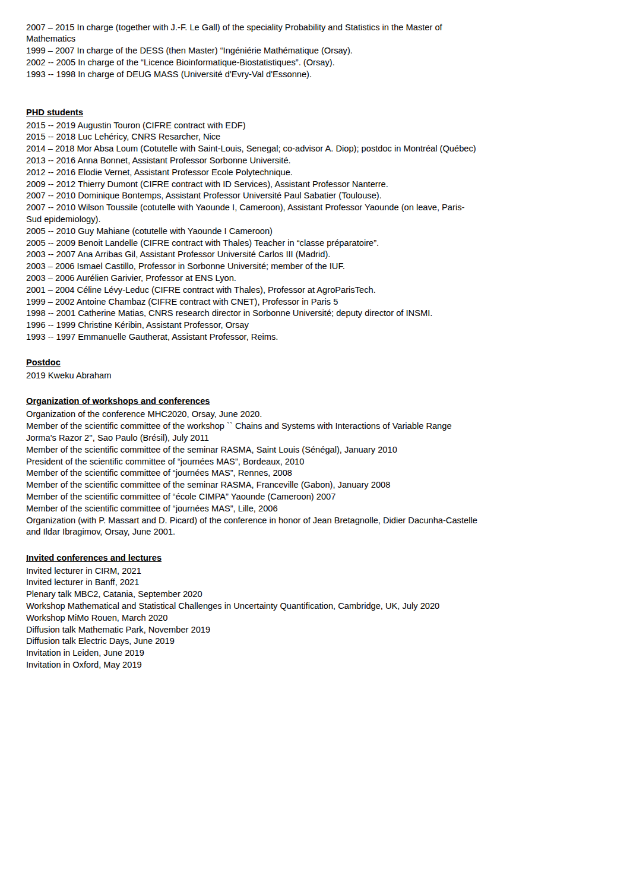2007 – 2015 In charge (together with J.-F. Le Gall) of the speciality Probability and Statistics in the Master of Mathematics
1999 – 2007 In charge of the DESS (then Master) “Ingéniérie Mathématique (Orsay).
2002 -- 2005 In charge of the “Licence Bioinformatique-Biostatistiques”. (Orsay).
1993 -- 1998 In charge of DEUG MASS (Université d'Evry-Val d'Essonne).
PHD students
2015 -- 2019 Augustin Touron (CIFRE contract with EDF)
2015 -- 2018 Luc Lehéricy, CNRS Resarcher, Nice
2014 – 2018 Mor Absa Loum (Cotutelle with Saint-Louis, Senegal; co-advisor A. Diop); postdoc in Montréal (Québec)
2013 -- 2016 Anna Bonnet, Assistant Professor Sorbonne Université.
2012 -- 2016 Elodie Vernet, Assistant Professor Ecole Polytechnique.
2009 -- 2012 Thierry Dumont (CIFRE contract with ID Services), Assistant Professor Nanterre.
2007 -- 2010 Dominique Bontemps, Assistant Professor Université Paul Sabatier (Toulouse).
2007 -- 2010 Wilson Toussile (cotutelle with Yaounde I, Cameroon), Assistant Professor Yaounde (on leave, Paris-Sud epidemiology).
2005 -- 2010 Guy Mahiane (cotutelle with Yaounde I Cameroon)
2005 -- 2009 Benoit Landelle (CIFRE contract with Thales) Teacher in “classe préparatoire”.
2003 -- 2007 Ana Arribas Gil, Assistant Professor Université Carlos III (Madrid).
2003 – 2006 Ismael Castillo, Professor in Sorbonne Université; member of the IUF.
2003 – 2006 Aurélien Garivier, Professor at ENS Lyon.
2001 – 2004 Céline Lévy-Leduc (CIFRE contract with Thales), Professor at AgroParisTech.
1999 – 2002 Antoine Chambaz (CIFRE contract with CNET), Professor in Paris 5
1998 -- 2001 Catherine Matias, CNRS research director in Sorbonne Université; deputy director of INSMI.
1996 -- 1999 Christine Kéribin, Assistant Professor, Orsay
1993 -- 1997 Emmanuelle Gautherat, Assistant Professor, Reims.
Postdoc
2019 Kweku Abraham
Organization of workshops and conferences
Organization of the conference MHC2020, Orsay, June 2020.
Member of the scientific committee of the workshop `` Chains and Systems with Interactions of Variable Range Jorma's Razor 2'', Sao Paulo (Brésil), July 2011
Member of the scientific committee of the seminar RASMA, Saint Louis (Sénégal), January 2010
President of the scientific committee of “journées MAS”, Bordeaux, 2010
Member of the scientific committee of “journées MAS”, Rennes, 2008
Member of the scientific committee of the seminar RASMA, Franceville (Gabon), January 2008
Member of the scientific committee of “école CIMPA” Yaounde (Cameroon) 2007
Member of the scientific committee of “journées MAS”, Lille, 2006
Organization (with P. Massart and D. Picard) of the conference in honor of Jean Bretagnolle, Didier Dacunha-Castelle and Ildar Ibragimov, Orsay, June 2001.
Invited conferences and lectures
Invited lecturer in CIRM, 2021
Invited lecturer in Banff, 2021
Plenary talk MBC2, Catania, September 2020
Workshop Mathematical and Statistical Challenges in Uncertainty Quantification, Cambridge, UK, July 2020
Workshop MiMo Rouen, March 2020
Diffusion talk Mathematic Park, November 2019
Diffusion talk Electric Days, June 2019
Invitation in Leiden, June 2019
Invitation in Oxford, May 2019